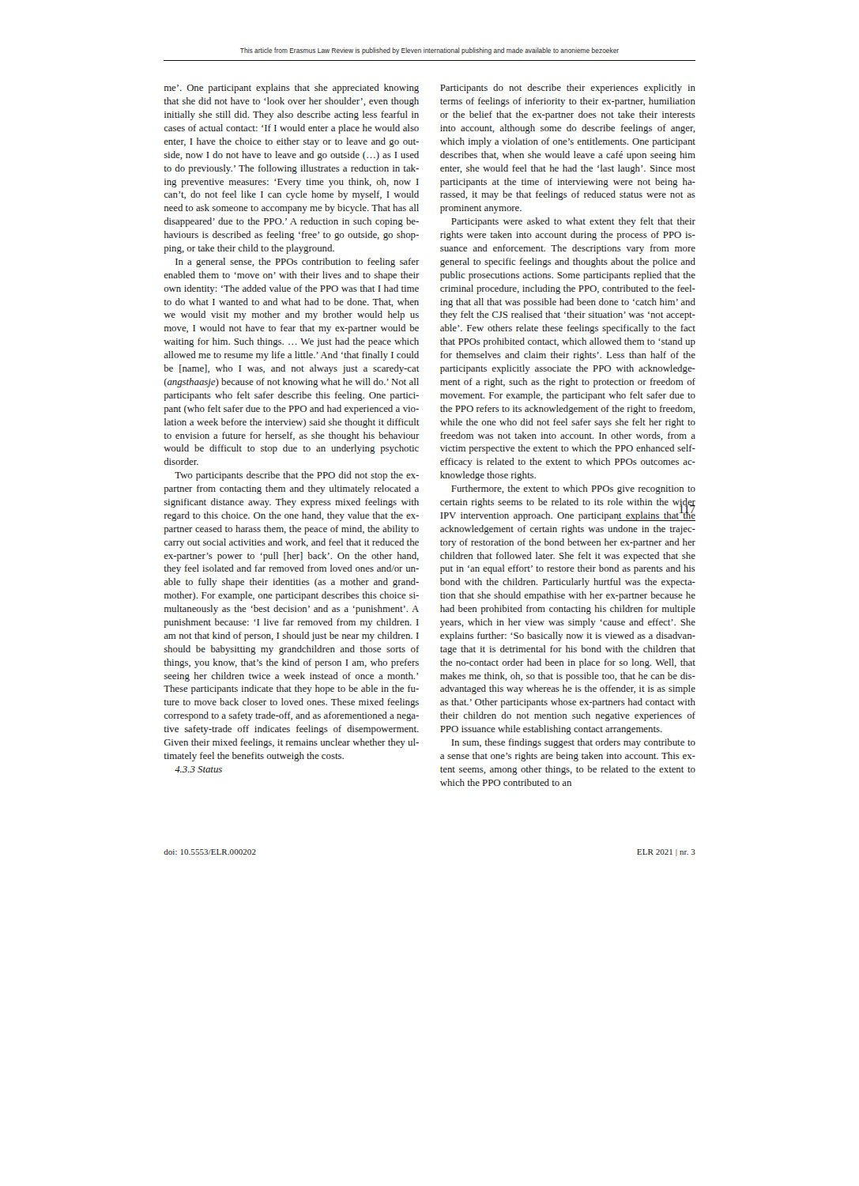This article from Erasmus Law Review is published by Eleven international publishing and made available to anonieme bezoeker
me’. One participant explains that she appreciated knowing that she did not have to ‘look over her shoulder’, even though initially she still did. They also describe acting less fearful in cases of actual contact: ‘If I would enter a place he would also enter, I have the choice to either stay or to leave and go outside, now I do not have to leave and go outside (…) as I used to do previously.’ The following illustrates a reduction in taking preventive measures: ‘Every time you think, oh, now I can’t, do not feel like I can cycle home by myself, I would need to ask someone to accompany me by bicycle. That has all disappeared’ due to the PPO.’ A reduction in such coping behaviours is described as feeling ‘free’ to go outside, go shopping, or take their child to the playground.
In a general sense, the PPOs contribution to feeling safer enabled them to ‘move on’ with their lives and to shape their own identity: ‘The added value of the PPO was that I had time to do what I wanted to and what had to be done. That, when we would visit my mother and my brother would help us move, I would not have to fear that my ex-partner would be waiting for him. Such things. … We just had the peace which allowed me to resume my life a little.’ And ‘that finally I could be [name], who I was, and not always just a scaredy-cat (angsthaasje) because of not knowing what he will do.’ Not all participants who felt safer describe this feeling. One participant (who felt safer due to the PPO and had experienced a violation a week before the interview) said she thought it difficult to envision a future for herself, as she thought his behaviour would be difficult to stop due to an underlying psychotic disorder.
Two participants describe that the PPO did not stop the ex-partner from contacting them and they ultimately relocated a significant distance away. They express mixed feelings with regard to this choice. On the one hand, they value that the ex-partner ceased to harass them, the peace of mind, the ability to carry out social activities and work, and feel that it reduced the ex-partner’s power to ‘pull [her] back’. On the other hand, they feel isolated and far removed from loved ones and/or unable to fully shape their identities (as a mother and grandmother). For example, one participant describes this choice simultaneously as the ‘best decision’ and as a ‘punishment’. A punishment because: ‘I live far removed from my children. I am not that kind of person, I should just be near my children. I should be babysitting my grandchildren and those sorts of things, you know, that’s the kind of person I am, who prefers seeing her children twice a week instead of once a month.’ These participants indicate that they hope to be able in the future to move back closer to loved ones. These mixed feelings correspond to a safety trade-off, and as aforementioned a negative safety-trade off indicates feelings of disempowerment. Given their mixed feelings, it remains unclear whether they ultimately feel the benefits outweigh the costs.
4.3.3 Status
Participants do not describe their experiences explicitly in terms of feelings of inferiority to their ex-partner, humiliation or the belief that the ex-partner does not take their interests into account, although some do describe feelings of anger, which imply a violation of one’s entitlements. One participant describes that, when she would leave a café upon seeing him enter, she would feel that he had the ‘last laugh’. Since most participants at the time of interviewing were not being harassed, it may be that feelings of reduced status were not as prominent anymore.
Participants were asked to what extent they felt that their rights were taken into account during the process of PPO issuance and enforcement. The descriptions vary from more general to specific feelings and thoughts about the police and public prosecutions actions. Some participants replied that the criminal procedure, including the PPO, contributed to the feeling that all that was possible had been done to ‘catch him’ and they felt the CJS realised that ‘their situation’ was ‘not acceptable’. Few others relate these feelings specifically to the fact that PPOs prohibited contact, which allowed them to ‘stand up for themselves and claim their rights’. Less than half of the participants explicitly associate the PPO with acknowledgement of a right, such as the right to protection or freedom of movement. For example, the participant who felt safer due to the PPO refers to its acknowledgement of the right to freedom, while the one who did not feel safer says she felt her right to freedom was not taken into account. In other words, from a victim perspective the extent to which the PPO enhanced self-efficacy is related to the extent to which PPOs outcomes acknowledge those rights.
Furthermore, the extent to which PPOs give recognition to certain rights seems to be related to its role within the wider IPV intervention approach. One participant explains that the acknowledgement of certain rights was undone in the trajectory of restoration of the bond between her ex-partner and her children that followed later. She felt it was expected that she put in ‘an equal effort’ to restore their bond as parents and his bond with the children. Particularly hurtful was the expectation that she should empathise with her ex-partner because he had been prohibited from contacting his children for multiple years, which in her view was simply ‘cause and effect’. She explains further: ‘So basically now it is viewed as a disadvantage that it is detrimental for his bond with the children that the no-contact order had been in place for so long. Well, that makes me think, oh, so that is possible too, that he can be disadvantaged this way whereas he is the offender, it is as simple as that.’ Other participants whose ex-partners had contact with their children do not mention such negative experiences of PPO issuance while establishing contact arrangements.
In sum, these findings suggest that orders may contribute to a sense that one’s rights are being taken into account. This extent seems, among other things, to be related to the extent to which the PPO contributed to an
117
doi: 10.5553/ELR.000202
ELR 2021 | nr. 3